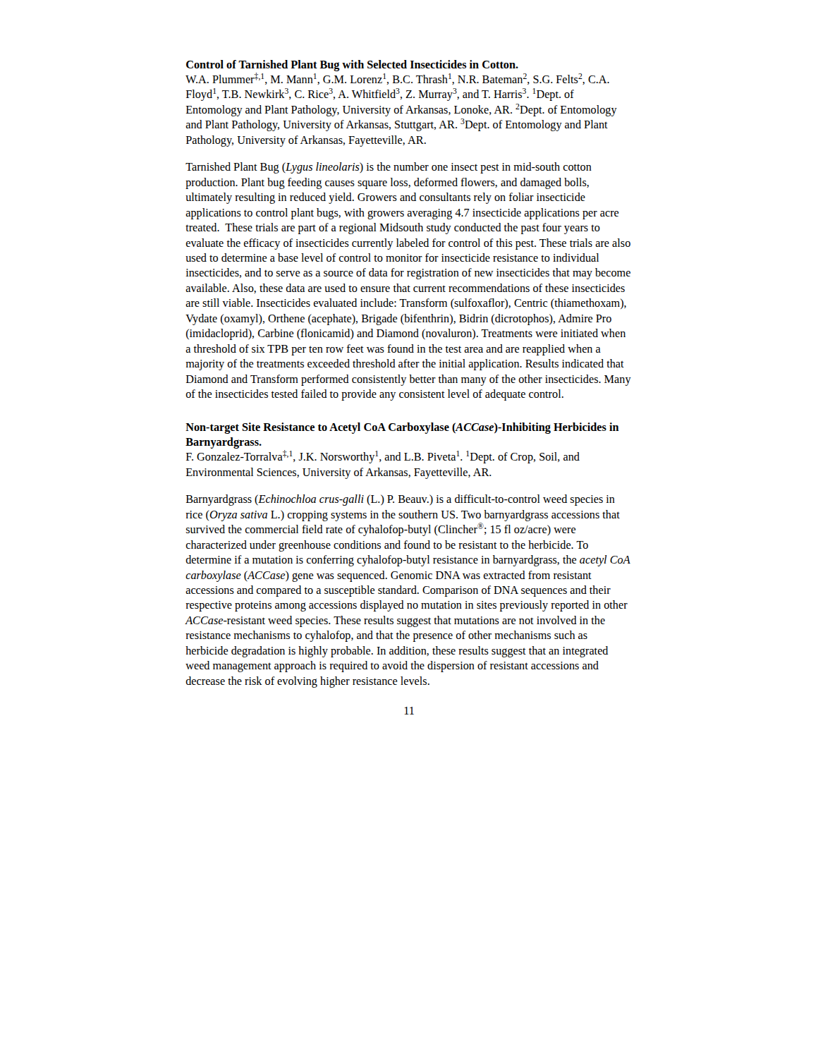Control of Tarnished Plant Bug with Selected Insecticides in Cotton.
W.A. Plummer‡,1, M. Mann1, G.M. Lorenz1, B.C. Thrash1, N.R. Bateman2, S.G. Felts2, C.A. Floyd1, T.B. Newkirk3, C. Rice3, A. Whitfield3, Z. Murray3, and T. Harris3. 1Dept. of Entomology and Plant Pathology, University of Arkansas, Lonoke, AR. 2Dept. of Entomology and Plant Pathology, University of Arkansas, Stuttgart, AR. 3Dept. of Entomology and Plant Pathology, University of Arkansas, Fayetteville, AR.
Tarnished Plant Bug (Lygus lineolaris) is the number one insect pest in mid-south cotton production. Plant bug feeding causes square loss, deformed flowers, and damaged bolls, ultimately resulting in reduced yield. Growers and consultants rely on foliar insecticide applications to control plant bugs, with growers averaging 4.7 insecticide applications per acre treated. These trials are part of a regional Midsouth study conducted the past four years to evaluate the efficacy of insecticides currently labeled for control of this pest. These trials are also used to determine a base level of control to monitor for insecticide resistance to individual insecticides, and to serve as a source of data for registration of new insecticides that may become available. Also, these data are used to ensure that current recommendations of these insecticides are still viable. Insecticides evaluated include: Transform (sulfoxaflor), Centric (thiamethoxam), Vydate (oxamyl), Orthene (acephate), Brigade (bifenthrin), Bidrin (dicrotophos), Admire Pro (imidacloprid), Carbine (flonicamid) and Diamond (novaluron). Treatments were initiated when a threshold of six TPB per ten row feet was found in the test area and are reapplied when a majority of the treatments exceeded threshold after the initial application. Results indicated that Diamond and Transform performed consistently better than many of the other insecticides. Many of the insecticides tested failed to provide any consistent level of adequate control.
Non-target Site Resistance to Acetyl CoA Carboxylase (ACCase)-Inhibiting Herbicides in Barnyardgrass.
F. Gonzalez-Torralva‡,1, J.K. Norsworthy1, and L.B. Piveta1. 1Dept. of Crop, Soil, and Environmental Sciences, University of Arkansas, Fayetteville, AR.
Barnyardgrass (Echinochloa crus-galli (L.) P. Beauv.) is a difficult-to-control weed species in rice (Oryza sativa L.) cropping systems in the southern US. Two barnyardgrass accessions that survived the commercial field rate of cyhalofop-butyl (Clincher®; 15 fl oz/acre) were characterized under greenhouse conditions and found to be resistant to the herbicide. To determine if a mutation is conferring cyhalofop-butyl resistance in barnyardgrass, the acetyl CoA carboxylase (ACCase) gene was sequenced. Genomic DNA was extracted from resistant accessions and compared to a susceptible standard. Comparison of DNA sequences and their respective proteins among accessions displayed no mutation in sites previously reported in other ACCase-resistant weed species. These results suggest that mutations are not involved in the resistance mechanisms to cyhalofop, and that the presence of other mechanisms such as herbicide degradation is highly probable. In addition, these results suggest that an integrated weed management approach is required to avoid the dispersion of resistant accessions and decrease the risk of evolving higher resistance levels.
11